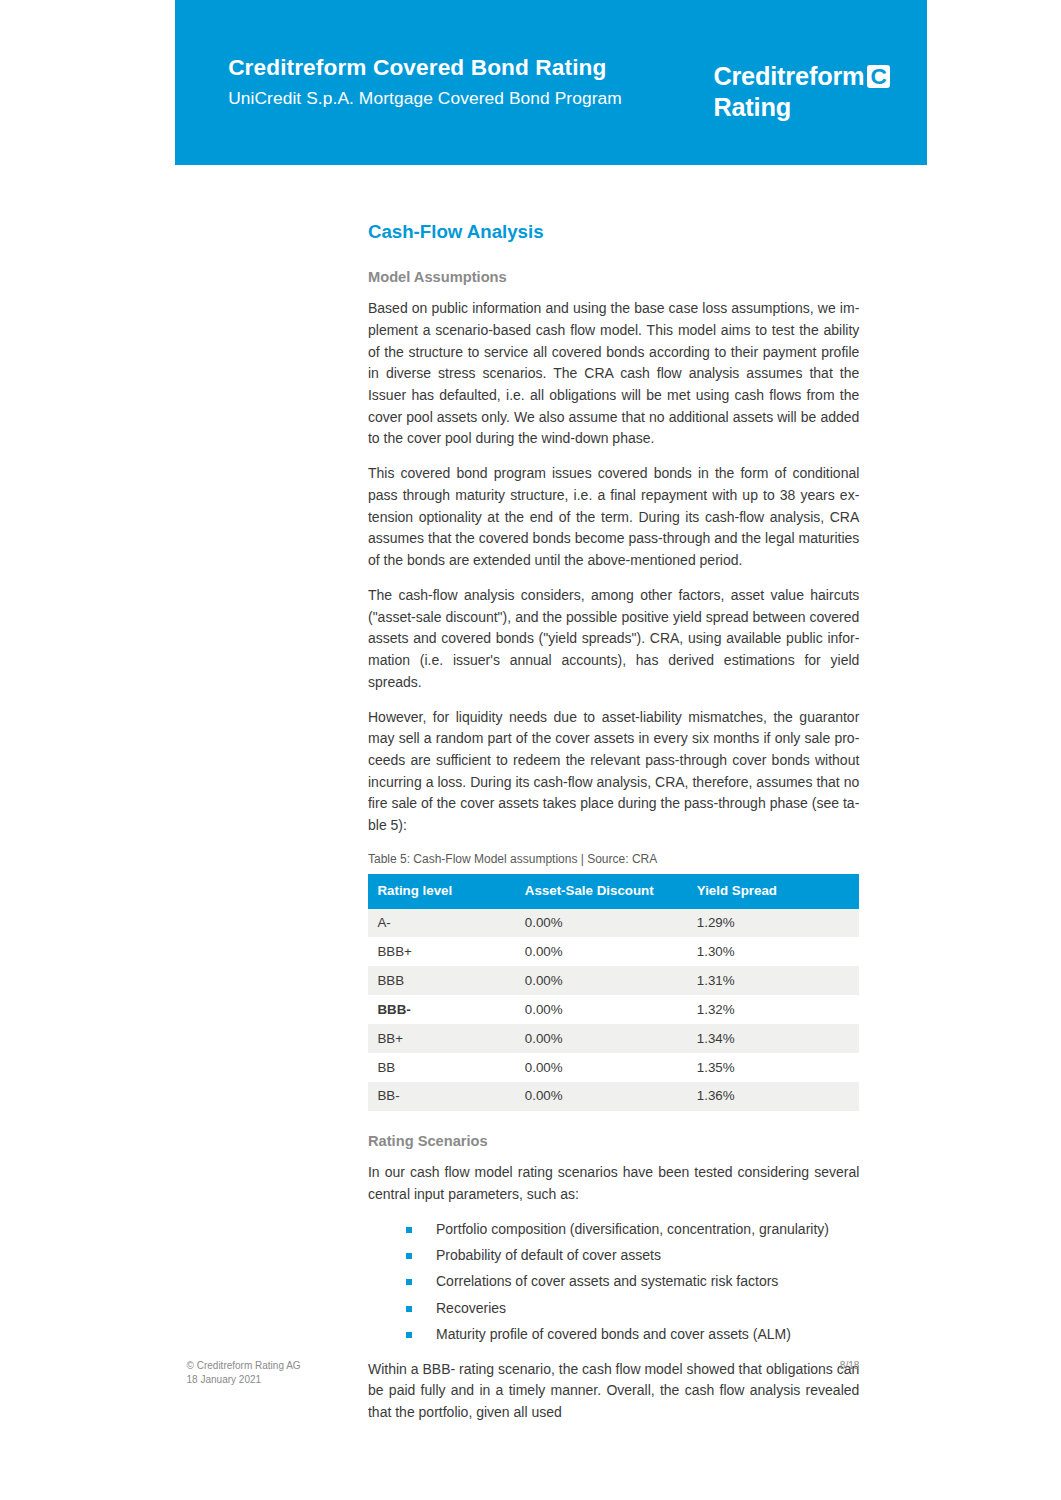Creditreform Covered Bond Rating
UniCredit S.p.A. Mortgage Covered Bond Program
CreditreformC
Rating
Cash-Flow Analysis
Model Assumptions
Based on public information and using the base case loss assumptions, we implement a scenario-based cash flow model. This model aims to test the ability of the structure to service all covered bonds according to their payment profile in diverse stress scenarios. The CRA cash flow analysis assumes that the Issuer has defaulted, i.e. all obligations will be met using cash flows from the cover pool assets only. We also assume that no additional assets will be added to the cover pool during the wind-down phase.
This covered bond program issues covered bonds in the form of conditional pass through maturity structure, i.e. a final repayment with up to 38 years extension optionality at the end of the term. During its cash-flow analysis, CRA assumes that the covered bonds become pass-through and the legal maturities of the bonds are extended until the above-mentioned period.
The cash-flow analysis considers, among other factors, asset value haircuts ("asset-sale discount"), and the possible positive yield spread between covered assets and covered bonds ("yield spreads"). CRA, using available public information (i.e. issuer's annual accounts), has derived estimations for yield spreads.
However, for liquidity needs due to asset-liability mismatches, the guarantor may sell a random part of the cover assets in every six months if only sale proceeds are sufficient to redeem the relevant pass-through cover bonds without incurring a loss. During its cash-flow analysis, CRA, therefore, assumes that no fire sale of the cover assets takes place during the pass-through phase (see table 5):
Table 5: Cash-Flow Model assumptions | Source: CRA
| Rating level | Asset-Sale Discount | Yield Spread |
| --- | --- | --- |
| A- | 0.00% | 1.29% |
| BBB+ | 0.00% | 1.30% |
| BBB | 0.00% | 1.31% |
| BBB- | 0.00% | 1.32% |
| BB+ | 0.00% | 1.34% |
| BB | 0.00% | 1.35% |
| BB- | 0.00% | 1.36% |
Rating Scenarios
In our cash flow model rating scenarios have been tested considering several central input parameters, such as:
Portfolio composition (diversification, concentration, granularity)
Probability of default of cover assets
Correlations of cover assets and systematic risk factors
Recoveries
Maturity profile of covered bonds and cover assets (ALM)
Within a BBB- rating scenario, the cash flow model showed that obligations can be paid fully and in a timely manner. Overall, the cash flow analysis revealed that the portfolio, given all used
© Creditreform Rating AG
18 January 2021
8/18